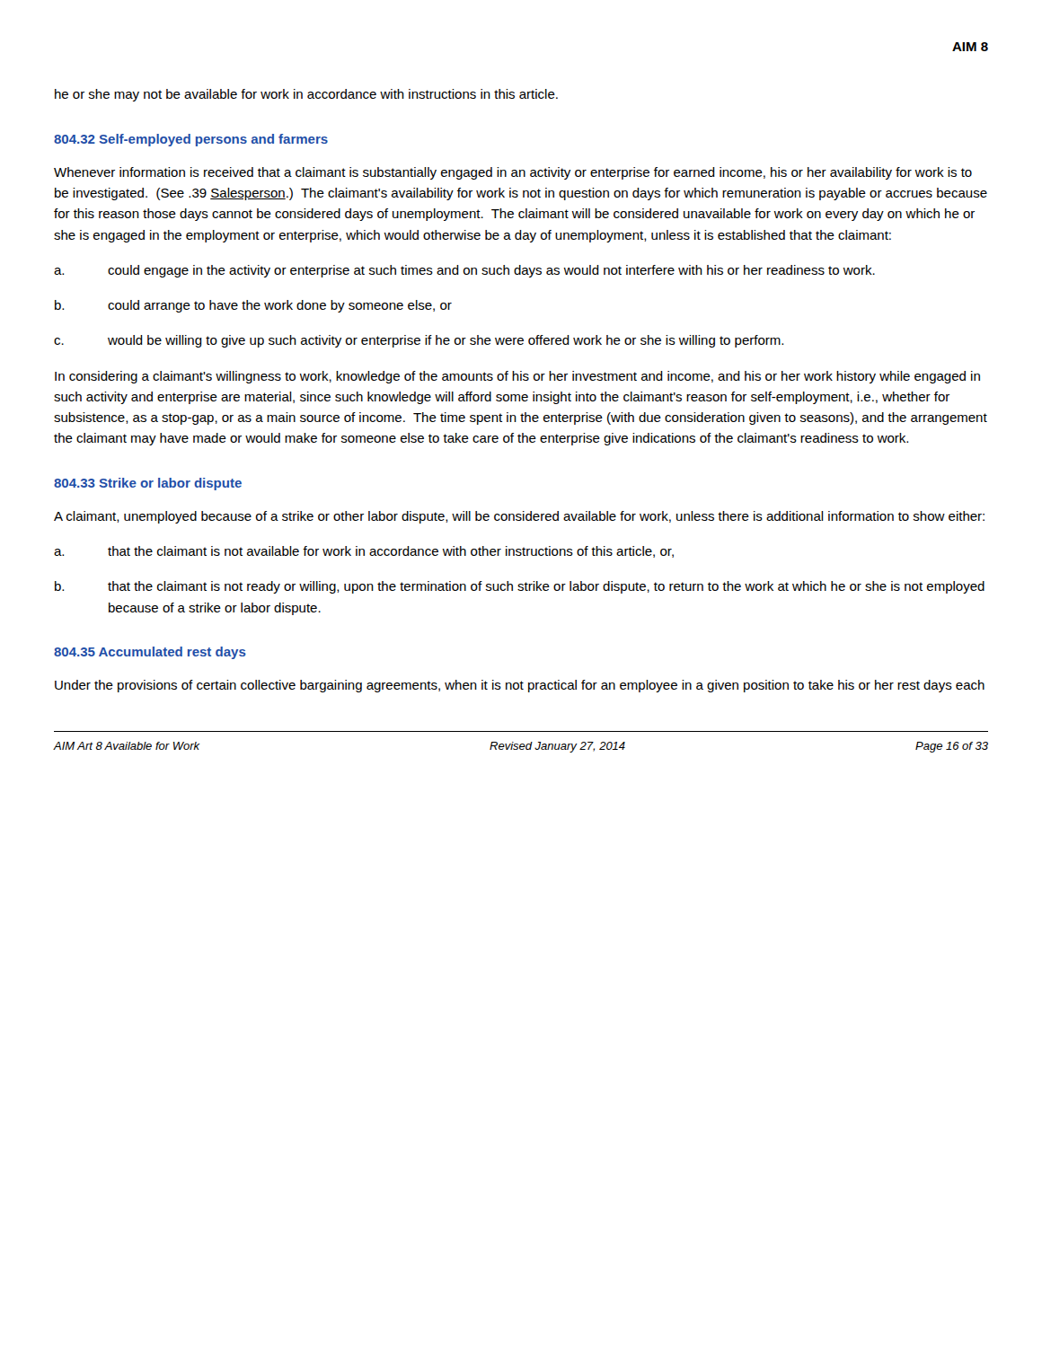AIM 8
he or she may not be available for work in accordance with instructions in this article.
804.32 Self-employed persons and farmers
Whenever information is received that a claimant is substantially engaged in an activity or enterprise for earned income, his or her availability for work is to be investigated. (See .39 Salesperson.) The claimant's availability for work is not in question on days for which remuneration is payable or accrues because for this reason those days cannot be considered days of unemployment. The claimant will be considered unavailable for work on every day on which he or she is engaged in the employment or enterprise, which would otherwise be a day of unemployment, unless it is established that the claimant:
a.
could engage in the activity or enterprise at such times and on such days as would not interfere with his or her readiness to work.
b.
could arrange to have the work done by someone else, or
c.
would be willing to give up such activity or enterprise if he or she were offered work he or she is willing to perform.
In considering a claimant's willingness to work, knowledge of the amounts of his or her investment and income, and his or her work history while engaged in such activity and enterprise are material, since such knowledge will afford some insight into the claimant's reason for self-employment, i.e., whether for subsistence, as a stop-gap, or as a main source of income. The time spent in the enterprise (with due consideration given to seasons), and the arrangement the claimant may have made or would make for someone else to take care of the enterprise give indications of the claimant's readiness to work.
804.33 Strike or labor dispute
A claimant, unemployed because of a strike or other labor dispute, will be considered available for work, unless there is additional information to show either:
a.
that the claimant is not available for work in accordance with other instructions of this article, or,
b.
that the claimant is not ready or willing, upon the termination of such strike or labor dispute, to return to the work at which he or she is not employed because of a strike or labor dispute.
804.35 Accumulated rest days
Under the provisions of certain collective bargaining agreements, when it is not practical for an employee in a given position to take his or her rest days each
AIM Art 8 Available for Work Revised January 27, 2014 Page 16 of 33